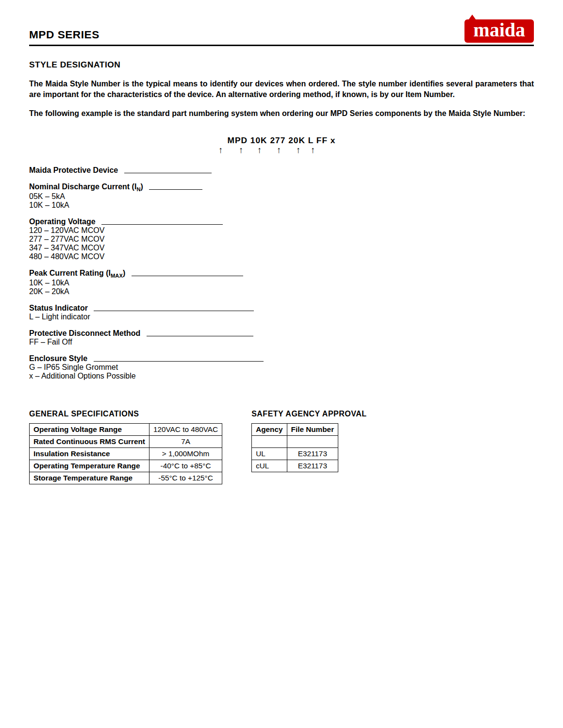MPD SERIES
maida
STYLE DESIGNATION
The Maida Style Number is the typical means to identify our devices when ordered. The style number identifies several parameters that are important for the characteristics of the device. An alternative ordering method, if known, is by our Item Number.
The following example is the standard part numbering system when ordering our MPD Series components by the Maida Style Number:
MPD 10K 277 20K L FF x
↑ ↑ ↑ ↑ ↑ ↑
Maida Protective Device
Nominal Discharge Current (IN)
05K – 5kA
10K – 10kA
Operating Voltage
120 – 120VAC MCOV
277 – 277VAC MCOV
347 – 347VAC MCOV
480 – 480VAC MCOV
Peak Current Rating (IMAX)
10K – 10kA
20K – 20kA
Status Indicator
L – Light indicator
Protective Disconnect Method
FF – Fail Off
Enclosure Style
G – IP65 Single Grommet
x – Additional Options Possible
GENERAL SPECIFICATIONS
| Operating Voltage Range | 120VAC to 480VAC |
| Rated Continuous RMS Current | 7A |
| Insulation Resistance | > 1,000MOhm |
| Operating Temperature Range | -40°C to +85°C |
| Storage Temperature Range | -55°C to +125°C |
SAFETY AGENCY APPROVAL
| Agency | File Number |
| --- | --- |
| UL | E321173 |
| cUL | E321173 |